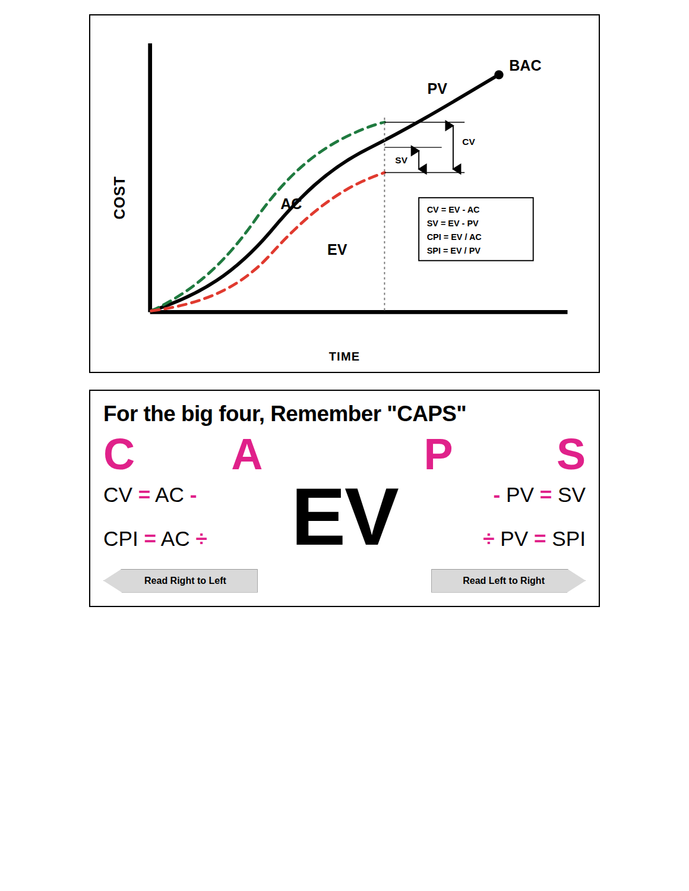Cost versus Time graph showing Planned Value, Actual Cost and Earned Value curves An S-curve labelled PV ends at a point labelled BAC. A dashed green curve labelled AC lies above it and a dashed red curve labelled EV lies below it. Vertical arrows at a status date mark SV between EV and PV, and CV between EV and AC. A box lists the formulas CV equals EV minus AC, SV equals EV minus PV, CPI equals EV divided by AC, SPI equals EV divided by PV. COST BAC PV AC EV SV CV CV = EV - AC SV = EV - PV CPI = EV / AC SPI = EV / PV
TIME
For the big four, Remember "CAPS"
CAPS
CV = AC -
CPI = AC ÷
EV
- PV = SV
÷ PV = SPI
Read Right to Left
Read Left to Right